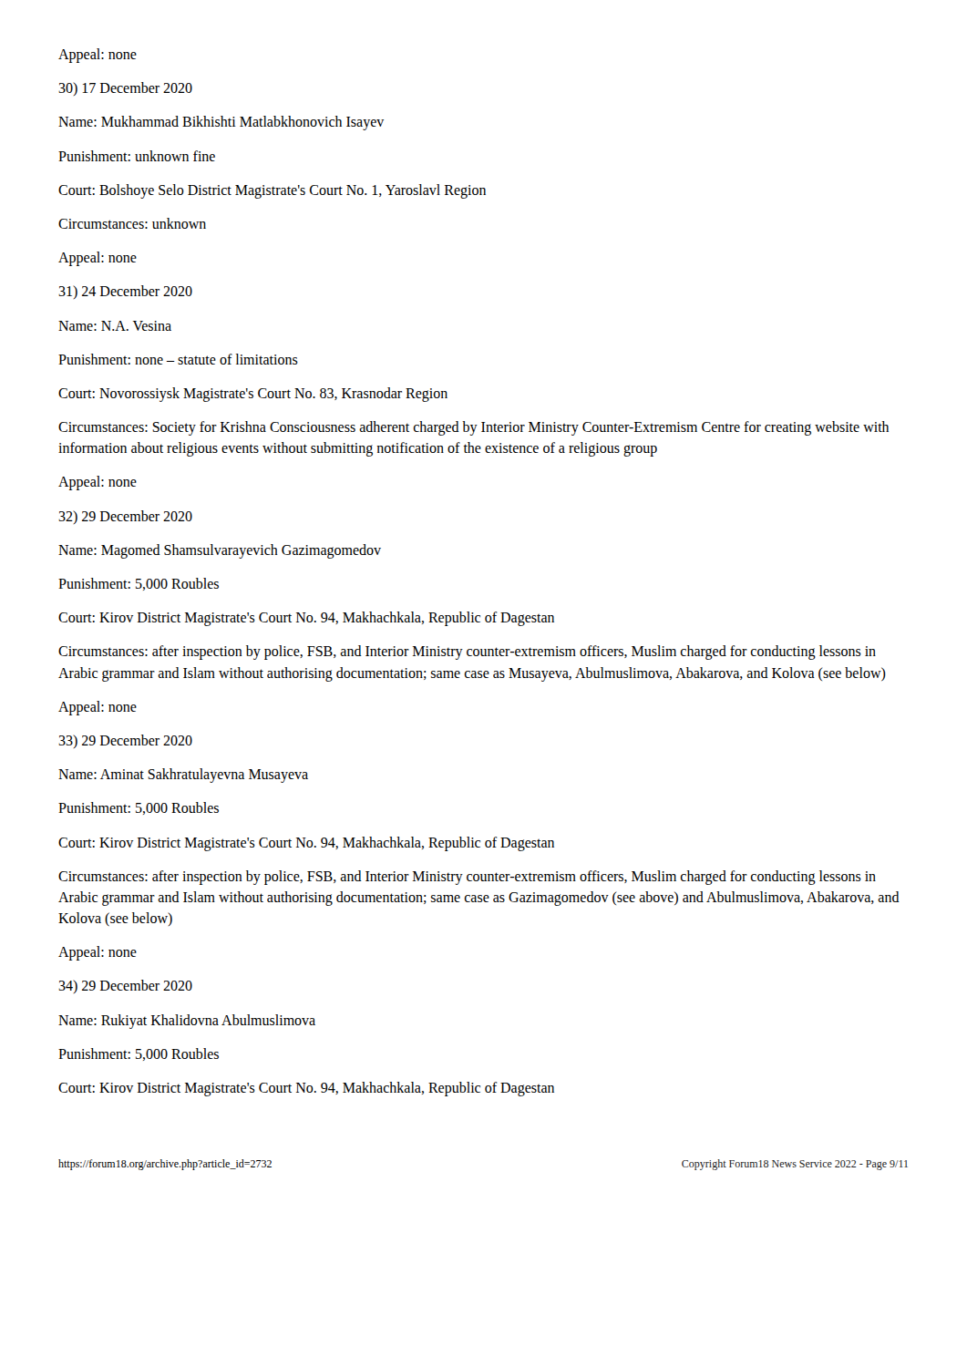Appeal: none
30) 17 December 2020
Name: Mukhammad Bikhishti Matlabkhonovich Isayev
Punishment: unknown fine
Court: Bolshoye Selo District Magistrate's Court No. 1, Yaroslavl Region
Circumstances: unknown
Appeal: none
31) 24 December 2020
Name: N.A. Vesina
Punishment: none – statute of limitations
Court: Novorossiysk Magistrate's Court No. 83, Krasnodar Region
Circumstances: Society for Krishna Consciousness adherent charged by Interior Ministry Counter-Extremism Centre for creating website with information about religious events without submitting notification of the existence of a religious group
Appeal: none
32) 29 December 2020
Name: Magomed Shamsulvarayevich Gazimagomedov
Punishment: 5,000 Roubles
Court: Kirov District Magistrate's Court No. 94, Makhachkala, Republic of Dagestan
Circumstances: after inspection by police, FSB, and Interior Ministry counter-extremism officers, Muslim charged for conducting lessons in Arabic grammar and Islam without authorising documentation; same case as Musayeva, Abulmuslimova, Abakarova, and Kolova (see below)
Appeal: none
33) 29 December 2020
Name: Aminat Sakhratulayevna Musayeva
Punishment: 5,000 Roubles
Court: Kirov District Magistrate's Court No. 94, Makhachkala, Republic of Dagestan
Circumstances: after inspection by police, FSB, and Interior Ministry counter-extremism officers, Muslim charged for conducting lessons in Arabic grammar and Islam without authorising documentation; same case as Gazimagomedov (see above) and Abulmuslimova, Abakarova, and Kolova (see below)
Appeal: none
34) 29 December 2020
Name: Rukiyat Khalidovna Abulmuslimova
Punishment: 5,000 Roubles
Court: Kirov District Magistrate's Court No. 94, Makhachkala, Republic of Dagestan
https://forum18.org/archive.php?article_id=2732
Copyright Forum18 News Service 2022 - Page 9/11